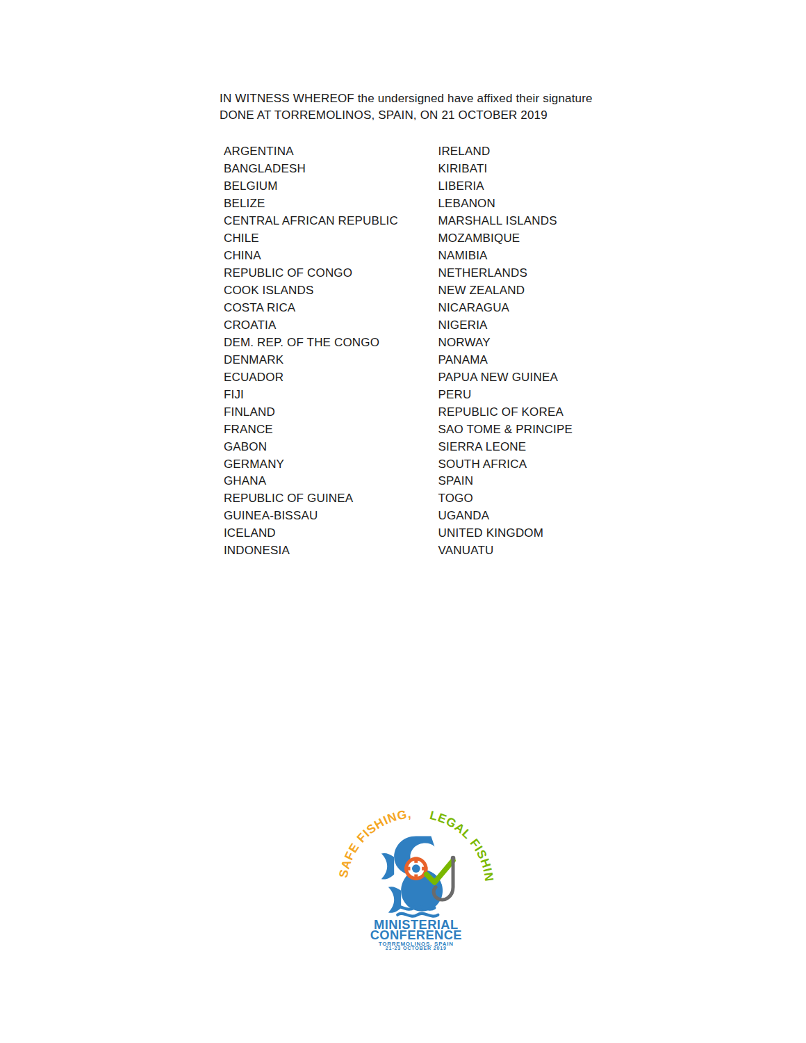IN WITNESS WHEREOF the undersigned have affixed their signature
DONE AT TORREMOLINOS, SPAIN, ON 21 OCTOBER 2019
| ARGENTINA | IRELAND |
| BANGLADESH | KIRIBATI |
| BELGIUM | LIBERIA |
| BELIZE | LEBANON |
| CENTRAL AFRICAN REPUBLIC | MARSHALL ISLANDS |
| CHILE | MOZAMBIQUE |
| CHINA | NAMIBIA |
| REPUBLIC OF CONGO | NETHERLANDS |
| COOK ISLANDS | NEW ZEALAND |
| COSTA RICA | NICARAGUA |
| CROATIA | NIGERIA |
| DEM. REP. OF THE CONGO | NORWAY |
| DENMARK | PANAMA |
| ECUADOR | PAPUA NEW GUINEA |
| FIJI | PERU |
| FINLAND | REPUBLIC OF KOREA |
| FRANCE | SAO TOME & PRINCIPE |
| GABON | SIERRA LEONE |
| GERMANY | SOUTH AFRICA |
| GHANA | SPAIN |
| REPUBLIC OF GUINEA | TOGO |
| GUINEA-BISSAU | UGANDA |
| ICELAND | UNITED KINGDOM |
| INDONESIA | VANUATU |
SAFE FISHING, LEGAL FISHING MINISTERIAL CONFERENCE TORREMOLINOS, SPAIN 21-23 OCTOBER 2019